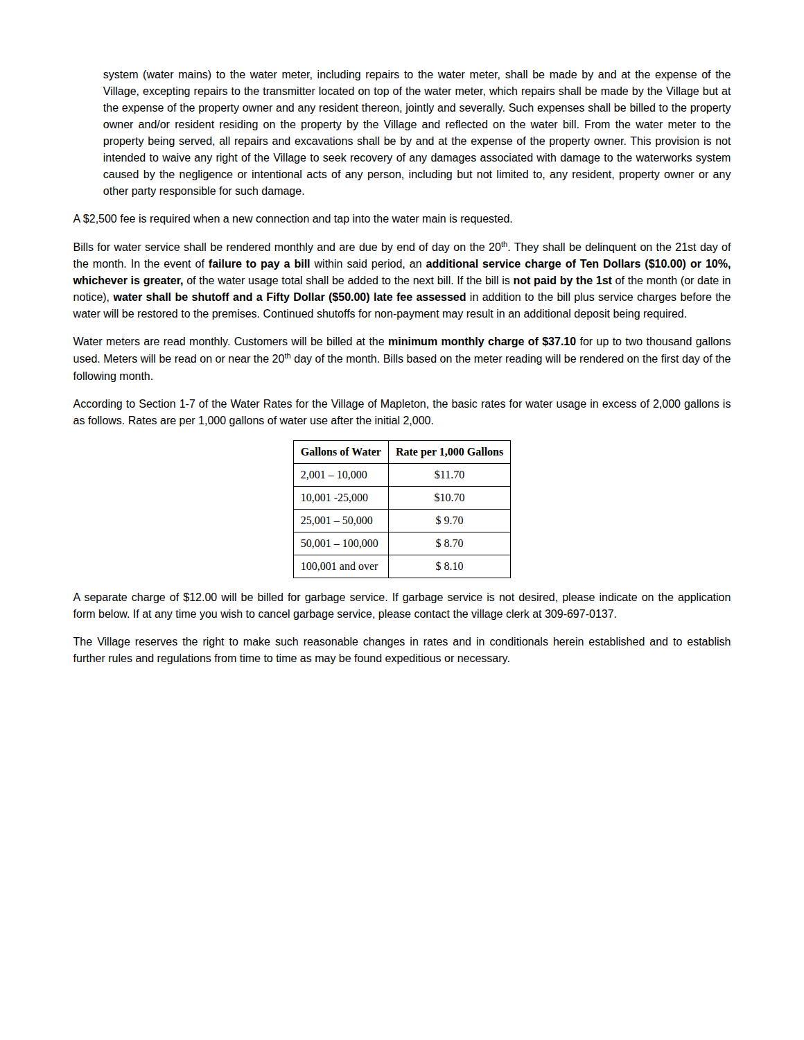system (water mains) to the water meter, including repairs to the water meter, shall be made by and at the expense of the Village, excepting repairs to the transmitter located on top of the water meter, which repairs shall be made by the Village but at the expense of the property owner and any resident thereon, jointly and severally. Such expenses shall be billed to the property owner and/or resident residing on the property by the Village and reflected on the water bill. From the water meter to the property being served, all repairs and excavations shall be by and at the expense of the property owner. This provision is not intended to waive any right of the Village to seek recovery of any damages associated with damage to the waterworks system caused by the negligence or intentional acts of any person, including but not limited to, any resident, property owner or any other party responsible for such damage.
A $2,500 fee is required when a new connection and tap into the water main is requested.
Bills for water service shall be rendered monthly and are due by end of day on the 20th. They shall be delinquent on the 21st day of the month. In the event of failure to pay a bill within said period, an additional service charge of Ten Dollars ($10.00) or 10%, whichever is greater, of the water usage total shall be added to the next bill. If the bill is not paid by the 1st of the month (or date in notice), water shall be shutoff and a Fifty Dollar ($50.00) late fee assessed in addition to the bill plus service charges before the water will be restored to the premises. Continued shutoffs for non-payment may result in an additional deposit being required.
Water meters are read monthly. Customers will be billed at the minimum monthly charge of $37.10 for up to two thousand gallons used. Meters will be read on or near the 20th day of the month. Bills based on the meter reading will be rendered on the first day of the following month.
According to Section 1-7 of the Water Rates for the Village of Mapleton, the basic rates for water usage in excess of 2,000 gallons is as follows. Rates are per 1,000 gallons of water use after the initial 2,000.
| Gallons of Water | Rate per 1,000 Gallons |
| --- | --- |
| 2,001 – 10,000 | $11.70 |
| 10,001 -25,000 | $10.70 |
| 25,001 – 50,000 | $ 9.70 |
| 50,001 – 100,000 | $ 8.70 |
| 100,001 and over | $ 8.10 |
A separate charge of $12.00 will be billed for garbage service. If garbage service is not desired, please indicate on the application form below. If at any time you wish to cancel garbage service, please contact the village clerk at 309-697-0137.
The Village reserves the right to make such reasonable changes in rates and in conditionals herein established and to establish further rules and regulations from time to time as may be found expeditious or necessary.